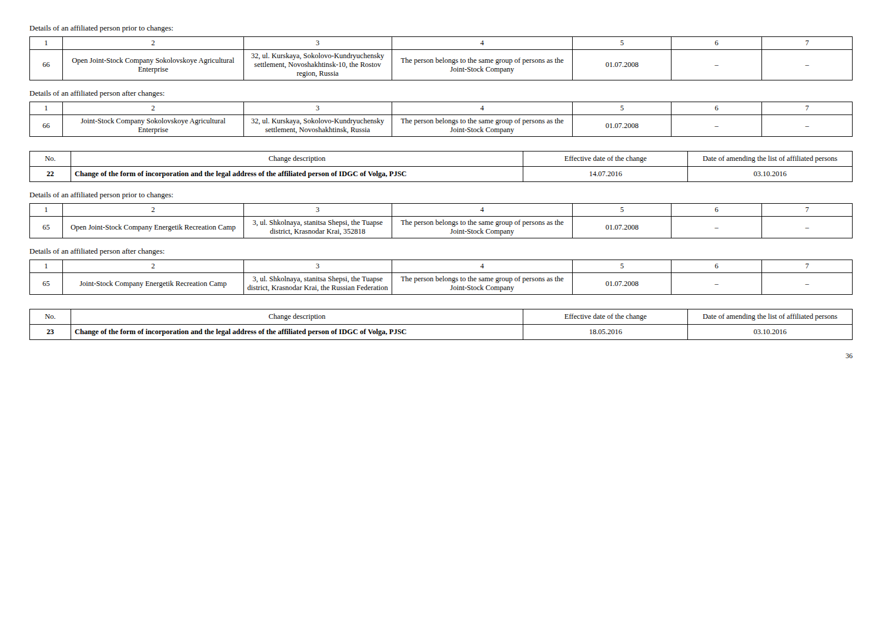Details of an affiliated person prior to changes:
| 1 | 2 | 3 | 4 | 5 | 6 | 7 |
| 66 | Open Joint-Stock Company Sokolovskoye Agricultural Enterprise | 32, ul. Kurskaya, Sokolovo-Kundryuchensky settlement, Novoshakhtinsk-10, the Rostov region, Russia | The person belongs to the same group of persons as the Joint-Stock Company | 01.07.2008 | – | – |
Details of an affiliated person after changes:
| 1 | 2 | 3 | 4 | 5 | 6 | 7 |
| 66 | Joint-Stock Company Sokolovskoye Agricultural Enterprise | 32, ul. Kurskaya, Sokolovo-Kundryuchensky settlement, Novoshakhtinsk, Russia | The person belongs to the same group of persons as the Joint-Stock Company | 01.07.2008 | – | – |
| No. | Change description | Effective date of the change | Date of amending the list of affiliated persons |
| 22 | Change of the form of incorporation and the legal address of the affiliated person of IDGC of Volga, PJSC | 14.07.2016 | 03.10.2016 |
Details of an affiliated person prior to changes:
| 1 | 2 | 3 | 4 | 5 | 6 | 7 |
| 65 | Open Joint-Stock Company Energetik Recreation Camp | 3, ul. Shkolnaya, stanitsa Shepsi, the Tuapse district, Krasnodar Krai, 352818 | The person belongs to the same group of persons as the Joint-Stock Company | 01.07.2008 | – | – |
Details of an affiliated person after changes:
| 1 | 2 | 3 | 4 | 5 | 6 | 7 |
| 65 | Joint-Stock Company Energetik Recreation Camp | 3, ul. Shkolnaya, stanitsa Shepsi, the Tuapse district, Krasnodar Krai, the Russian Federation | The person belongs to the same group of persons as the Joint-Stock Company | 01.07.2008 | – | – |
| No. | Change description | Effective date of the change | Date of amending the list of affiliated persons |
| 23 | Change of the form of incorporation and the legal address of the affiliated person of IDGC of Volga, PJSC | 18.05.2016 | 03.10.2016 |
36